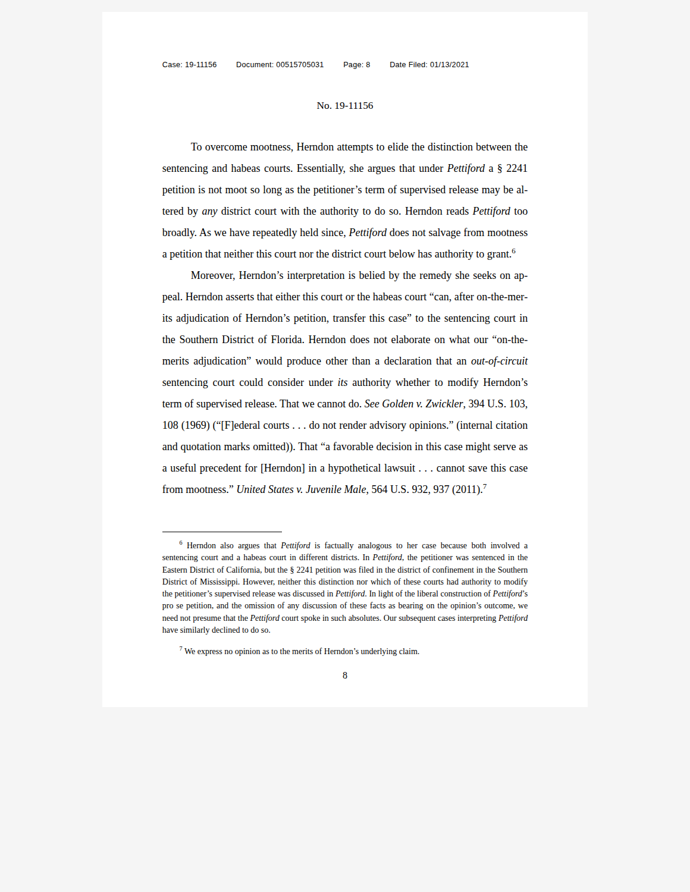Case: 19-11156 Document: 00515705031 Page: 8 Date Filed: 01/13/2021
No. 19-11156
To overcome mootness, Herndon attempts to elide the distinction between the sentencing and habeas courts. Essentially, she argues that under Pettiford a § 2241 petition is not moot so long as the petitioner’s term of supervised release may be altered by any district court with the authority to do so. Herndon reads Pettiford too broadly. As we have repeatedly held since, Pettiford does not salvage from mootness a petition that neither this court nor the district court below has authority to grant.6
Moreover, Herndon’s interpretation is belied by the remedy she seeks on appeal. Herndon asserts that either this court or the habeas court “can, after on-the-merits adjudication of Herndon’s petition, transfer this case” to the sentencing court in the Southern District of Florida. Herndon does not elaborate on what our “on-the-merits adjudication” would produce other than a declaration that an out-of-circuit sentencing court could consider under its authority whether to modify Herndon’s term of supervised release. That we cannot do. See Golden v. Zwickler, 394 U.S. 103, 108 (1969) (“[F]ederal courts . . . do not render advisory opinions.” (internal citation and quotation marks omitted)). That “a favorable decision in this case might serve as a useful precedent for [Herndon] in a hypothetical lawsuit . . . cannot save this case from mootness.” United States v. Juvenile Male, 564 U.S. 932, 937 (2011).7
6 Herndon also argues that Pettiford is factually analogous to her case because both involved a sentencing court and a habeas court in different districts. In Pettiford, the petitioner was sentenced in the Eastern District of California, but the § 2241 petition was filed in the district of confinement in the Southern District of Mississippi. However, neither this distinction nor which of these courts had authority to modify the petitioner’s supervised release was discussed in Pettiford. In light of the liberal construction of Pettiford’s pro se petition, and the omission of any discussion of these facts as bearing on the opinion’s outcome, we need not presume that the Pettiford court spoke in such absolutes. Our subsequent cases interpreting Pettiford have similarly declined to do so.
7 We express no opinion as to the merits of Herndon’s underlying claim.
8